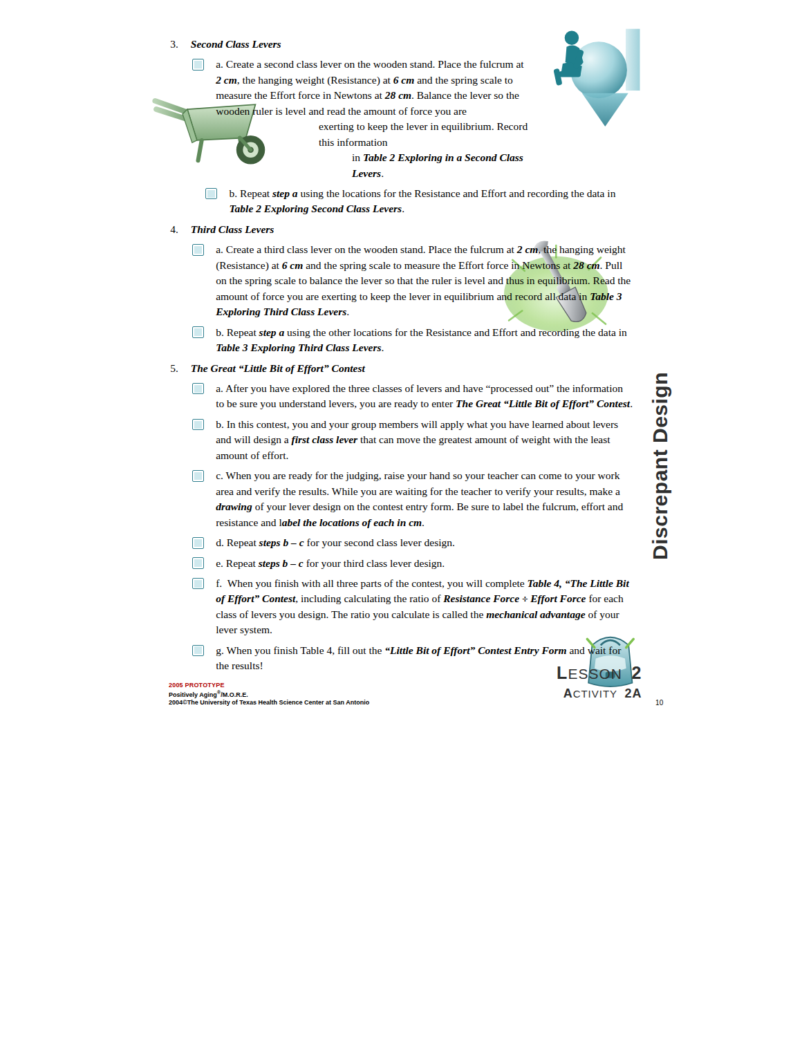Discrepant Design
3. Second Class Levers
a. Create a second class lever on the wooden stand. Place the fulcrum at 2 cm, the hanging weight (Resistance) at 6 cm and the spring scale to measure the Effort force in Newtons at 28 cm. Balance the lever so the wooden ruler is level and read the amount of force you are
exerting to keep the lever in equilibrium. Record this information
in Table 2 Exploring in a Second Class Levers.
b. Repeat step a using the locations for the Resistance and Effort and recording the data in Table 2 Exploring Second Class Levers.
4. Third Class Levers
a. Create a third class lever on the wooden stand. Place the fulcrum at 2 cm, the hanging weight (Resistance) at 6 cm and the spring scale to measure the Effort force in Newtons at 28 cm. Pull on the spring scale to balance the lever so that the ruler is level and thus in equilibrium. Read the amount of force you are exerting to keep the lever in equilibrium and record all data in Table 3 Exploring Third Class Levers.
b. Repeat step a using the other locations for the Resistance and Effort and recording the data in Table 3 Exploring Third Class Levers.
5. The Great “Little Bit of Effort” Contest
a. After you have explored the three classes of levers and have “processed out” the information to be sure you understand levers, you are ready to enter The Great “Little Bit of Effort” Contest.
b. In this contest, you and your group members will apply what you have learned about levers and will design a first class lever that can move the greatest amount of weight with the least amount of effort.
c. When you are ready for the judging, raise your hand so your teacher can come to your work area and verify the results. While you are waiting for the teacher to verify your results, make a drawing of your lever design on the contest entry form. Be sure to label the fulcrum, effort and resistance and label the locations of each in cm.
d. Repeat steps b – c for your second class lever design.
e. Repeat steps b – c for your third class lever design.
f. When you finish with all three parts of the contest, you will complete Table 4, “The Little Bit of Effort” Contest, including calculating the ratio of Resistance Force ÷ Effort Force for each class of levers you design. The ratio you calculate is called the mechanical advantage of your lever system.
g. When you finish Table 4, fill out the “Little Bit of Effort” Contest Entry Form and wait for the results!
2005 PROTOTYPE
Positively Aging®/M.O.R.E.
2004©The University of Texas Health Science Center at San Antonio
LESSON 2
ACTIVITY 2A
10